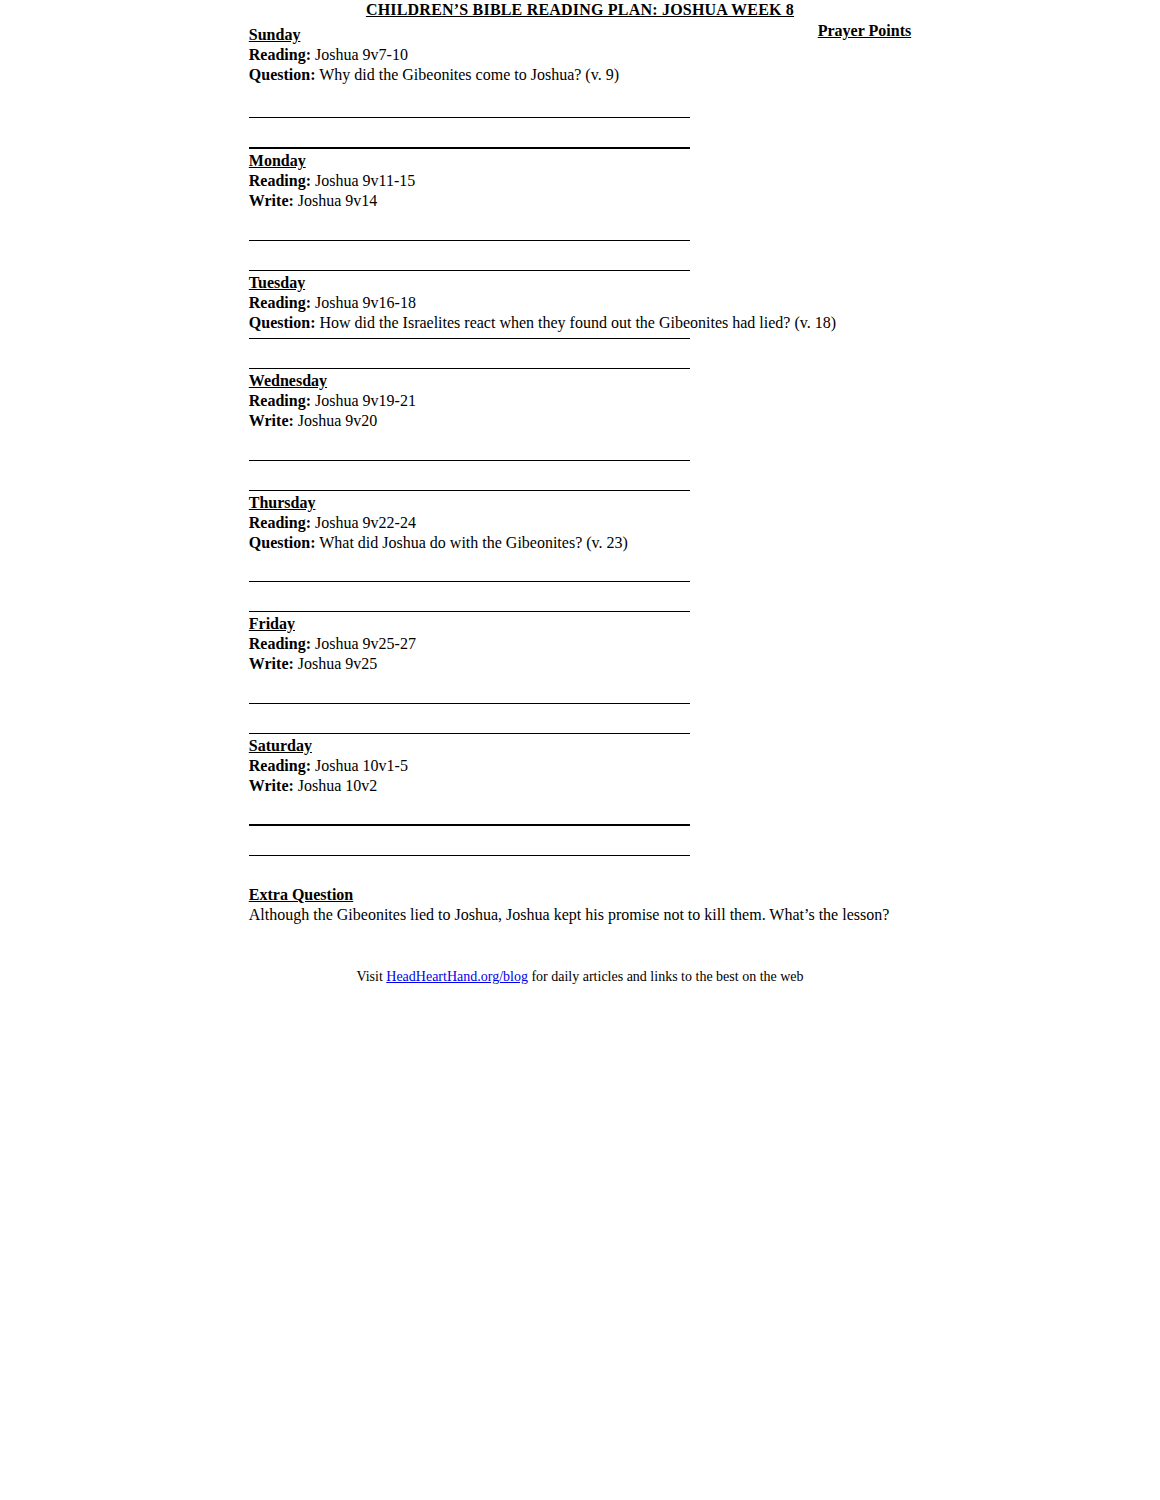CHILDREN’S BIBLE READING PLAN: JOSHUA WEEK 8
Prayer Points
Sunday
Reading: Joshua 9v7-10
Question: Why did the Gibeonites come to Joshua? (v. 9)
Monday
Reading: Joshua 9v11-15
Write: Joshua 9v14
Tuesday
Reading: Joshua 9v16-18
Question: How did the Israelites react when they found out the Gibeonites had lied? (v. 18)
Wednesday
Reading: Joshua 9v19-21
Write: Joshua 9v20
Thursday
Reading: Joshua 9v22-24
Question: What did Joshua do with the Gibeonites? (v. 23)
Friday
Reading: Joshua 9v25-27
Write: Joshua 9v25
Saturday
Reading: Joshua 10v1-5
Write: Joshua 10v2
Extra Question
Although the Gibeonites lied to Joshua, Joshua kept his promise not to kill them. What’s the lesson?
Visit HeadHeartHand.org/blog for daily articles and links to the best on the web